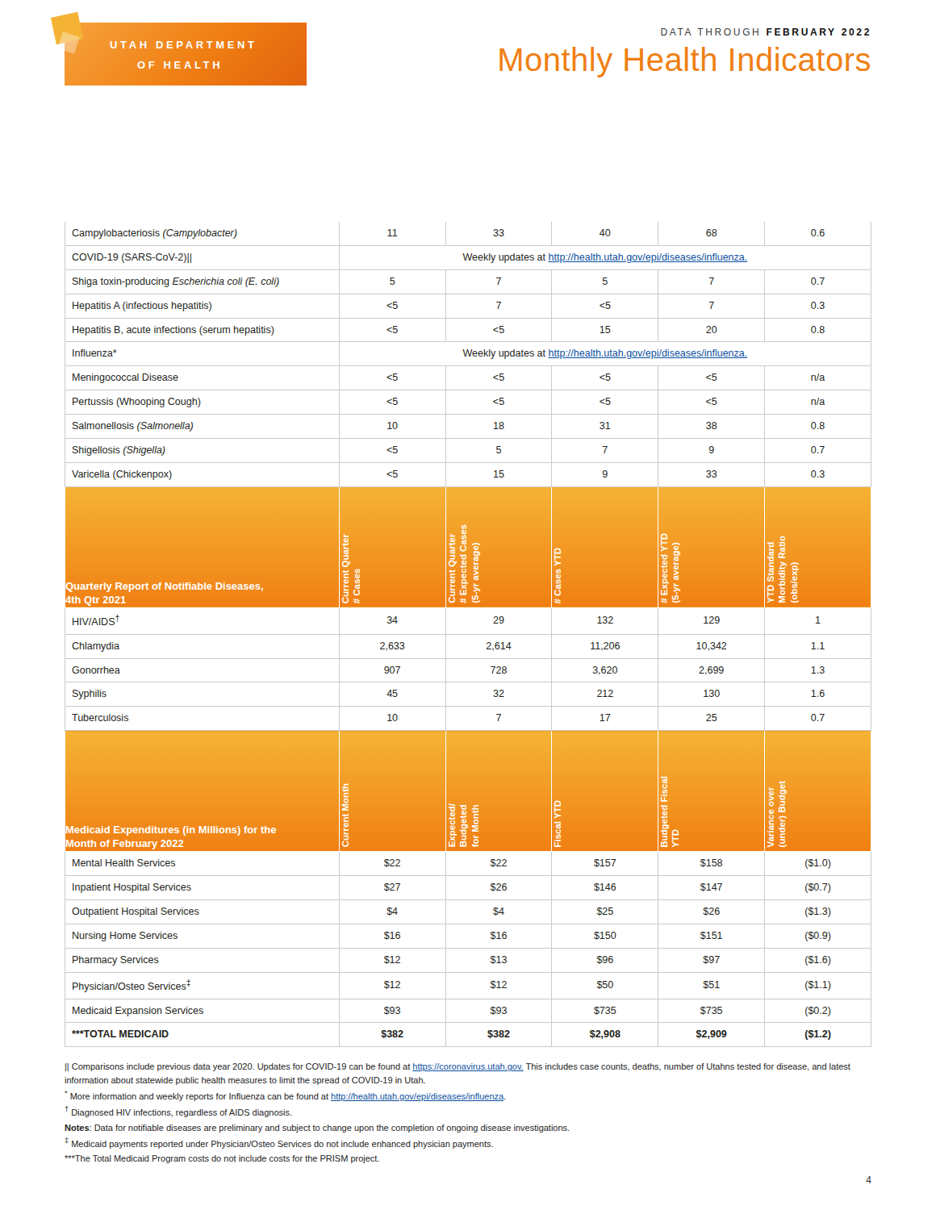Utah Department of Health
Data through February 2022
Monthly Health Indicators
| Monthly Report of Notifiable Diseases, February 2022 | Current Month # Cases | Current Month # Expected Cases (5-yr average) | # Cases YTD | # Expected YTD (5-yr average) | YTD Standard Morbidity Ratio (obs/exp) |
| --- | --- | --- | --- | --- | --- |
| Campylobacteriosis (Campylobacter) | 11 | 33 | 40 | 68 | 0.6 |
| COVID-19 (SARS-CoV-2)// | Weekly updates at http://health.utah.gov/epi/diseases/influenza. |
| Shiga toxin-producing Escherichia coli (E. coli) | 5 | 7 | 5 | 7 | 0.7 |
| Hepatitis A (infectious hepatitis) | <5 | 7 | <5 | 7 | 0.3 |
| Hepatitis B, acute infections (serum hepatitis) | <5 | <5 | 15 | 20 | 0.8 |
| Influenza* | Weekly updates at http://health.utah.gov/epi/diseases/influenza. |
| Meningococcal Disease | <5 | <5 | <5 | <5 | n/a |
| Pertussis (Whooping Cough) | <5 | <5 | <5 | <5 | n/a |
| Salmonellosis (Salmonella) | 10 | 18 | 31 | 38 | 0.8 |
| Shigellosis (Shigella) | <5 | 5 | 7 | 9 | 0.7 |
| Varicella (Chickenpox) | <5 | 15 | 9 | 33 | 0.3 |
| Quarterly Report of Notifiable Diseases, 4th Qtr 2021 | Current Quarter # Cases | Current Quarter # Expected Cases (5-yr average) | # Cases YTD | # Expected YTD (5-yr average) | YTD Standard Morbidity Ratio (obs/exp) |
| HIV/AIDS † | 34 | 29 | 132 | 129 | 1 |
| Chlamydia | 2,633 | 2,614 | 11,206 | 10,342 | 1.1 |
| Gonorrhea | 907 | 728 | 3,620 | 2,699 | 1.3 |
| Syphilis | 45 | 32 | 212 | 130 | 1.6 |
| Tuberculosis | 10 | 7 | 17 | 25 | 0.7 |
| Medicaid Expenditures (in Millions) for the Month of February 2022 | Current Month | Expected/ Budgeted for Month | Fiscal YTD | Budgeted Fiscal YTD | Variance over (under) Budget |
| Mental Health Services | $22 | $22 | $157 | $158 | ($1.0) |
| Inpatient Hospital Services | $27 | $26 | $146 | $147 | ($0.7) |
| Outpatient Hospital Services | $4 | $4 | $25 | $26 | ($1.3) |
| Nursing Home Services | $16 | $16 | $150 | $151 | ($0.9) |
| Pharmacy Services | $12 | $13 | $96 | $97 | ($1.6) |
| Physician/Osteo Services ‡ | $12 | $12 | $50 | $51 | ($1.1) |
| Medicaid Expansion Services | $93 | $93 | $735 | $735 | ($0.2) |
| ***TOTAL MEDICAID | $382 | $382 | $2,908 | $2,909 | ($1.2) |
|| Comparisons include previous data year 2020. Updates for COVID-19 can be found at https://coronavirus.utah.gov. This includes case counts, deaths, number of Utahns tested for disease, and latest information about statewide public health measures to limit the spread of COVID-19 in Utah.
* More information and weekly reports for Influenza can be found at http://health.utah.gov/epi/diseases/influenza.
† Diagnosed HIV infections, regardless of AIDS diagnosis.
Notes: Data for notifiable diseases are preliminary and subject to change upon the completion of ongoing disease investigations.
‡ Medicaid payments reported under Physician/Osteo Services do not include enhanced physician payments.
***The Total Medicaid Program costs do not include costs for the PRISM project.
4